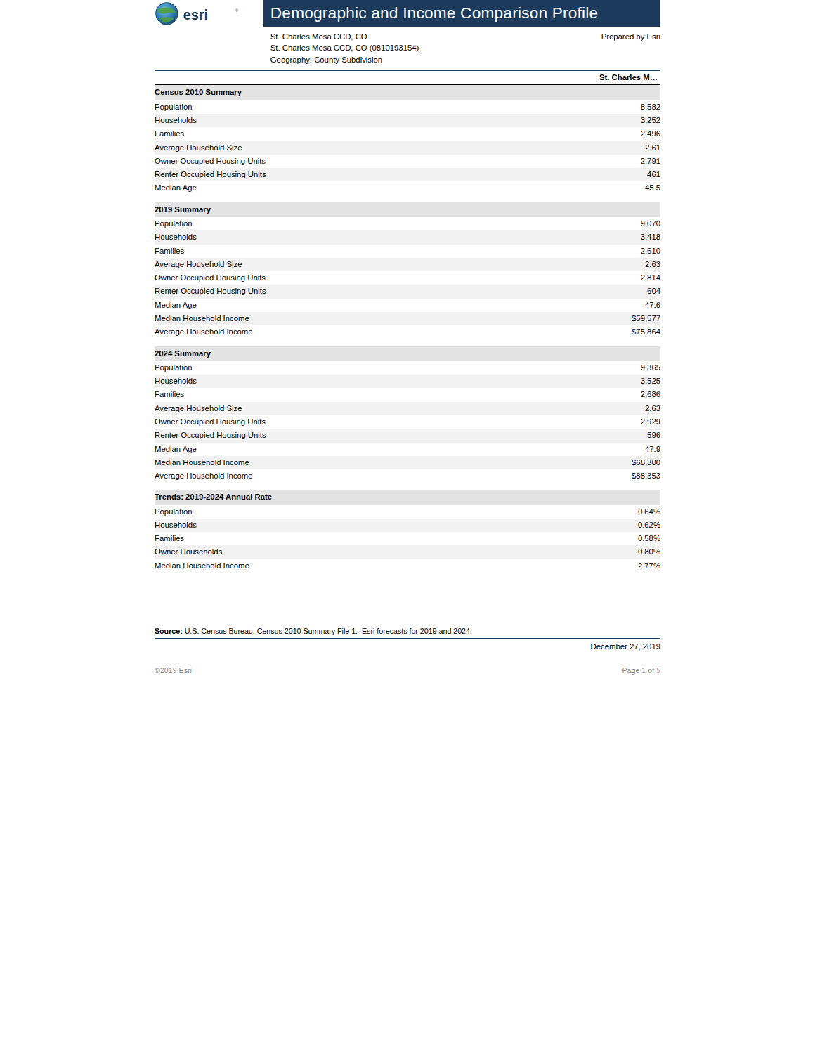esri ®
Demographic and Income Comparison Profile
Prepared by Esri St. Charles Mesa CCD, CO
St. Charles Mesa CCD, CO (0810193154)
Geography: County Subdivision
| | St. Charles M… |
| Census 2010 Summary | |
| Population | 8,582 |
| Households | 3,252 |
| Families | 2,496 |
| Average Household Size | 2.61 |
| Owner Occupied Housing Units | 2,791 |
| Renter Occupied Housing Units | 461 |
| Median Age | 45.5 |
| 2019 Summary | |
| Population | 9,070 |
| Households | 3,418 |
| Families | 2,610 |
| Average Household Size | 2.63 |
| Owner Occupied Housing Units | 2,814 |
| Renter Occupied Housing Units | 604 |
| Median Age | 47.6 |
| Median Household Income | $59,577 |
| Average Household Income | $75,864 |
| 2024 Summary | |
| Population | 9,365 |
| Households | 3,525 |
| Families | 2,686 |
| Average Household Size | 2.63 |
| Owner Occupied Housing Units | 2,929 |
| Renter Occupied Housing Units | 596 |
| Median Age | 47.9 |
| Median Household Income | $68,300 |
| Average Household Income | $88,353 |
| Trends: 2019-2024 Annual Rate | |
| Population | 0.64% |
| Households | 0.62% |
| Families | 0.58% |
| Owner Households | 0.80% |
| Median Household Income | 2.77% |
Source: U.S. Census Bureau, Census 2010 Summary File 1. Esri forecasts for 2019 and 2024.
December 27, 2019
©2019 Esri Page 1 of 5